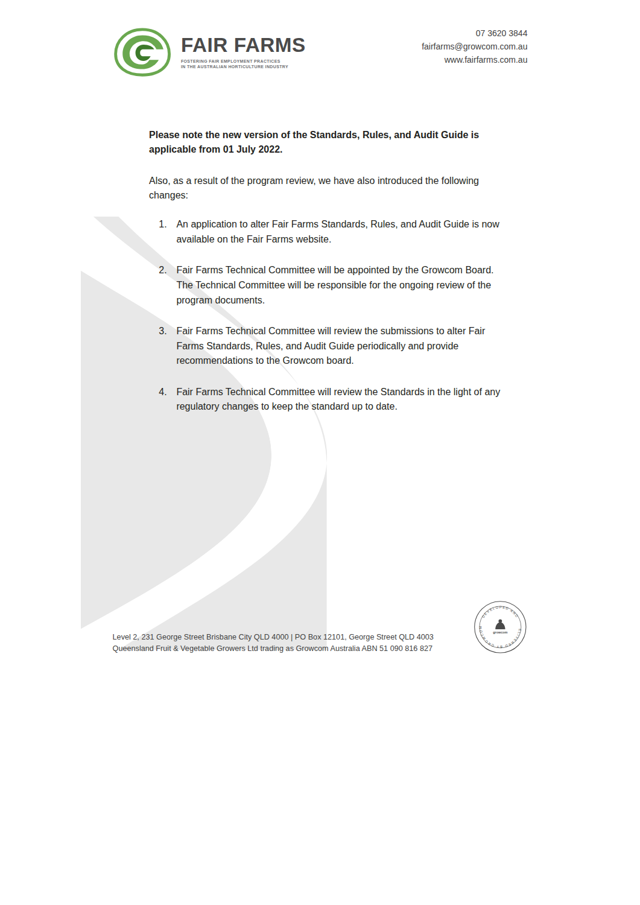FAIR FARMS Fostering fair employment practices
in the Australian horticulture industry
07 3620 3844
fairfarms@growcom.com.au
www.fairfarms.com.au
Please note the new version of the Standards, Rules, and Audit Guide is applicable from 01 July 2022.
Also, as a result of the program review, we have also introduced the following changes:
An application to alter Fair Farms Standards, Rules, and Audit Guide is now available on the Fair Farms website.
Fair Farms Technical Committee will be appointed by the Growcom Board. The Technical Committee will be responsible for the ongoing review of the program documents.
Fair Farms Technical Committee will review the submissions to alter Fair Farms Standards, Rules, and Audit Guide periodically and provide recommendations to the Growcom board.
Fair Farms Technical Committee will review the Standards in the light of any regulatory changes to keep the standard up to date.
Level 2, 231 George Street Brisbane City QLD 4000 | PO Box 12101, George Street QLD 4003
Queensland Fruit & Vegetable Growers Ltd trading as Growcom Australia ABN 51 090 816 827
DEVELOPED AND DELIVERED BY GROWCOM growcom